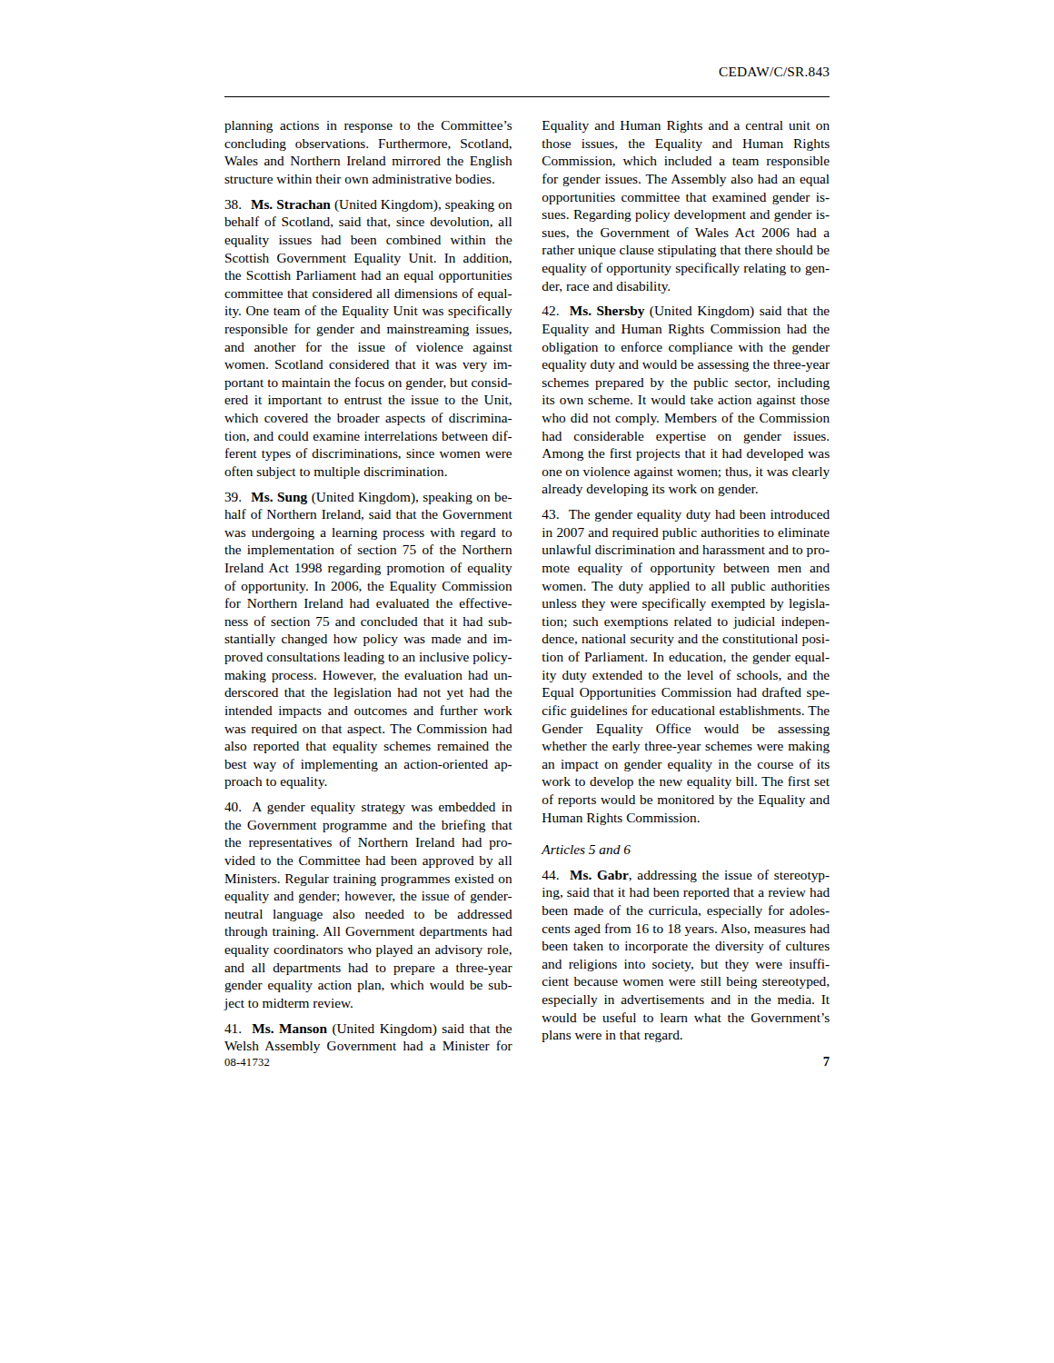CEDAW/C/SR.843
planning actions in response to the Committee’s concluding observations. Furthermore, Scotland, Wales and Northern Ireland mirrored the English structure within their own administrative bodies.
38. Ms. Strachan (United Kingdom), speaking on behalf of Scotland, said that, since devolution, all equality issues had been combined within the Scottish Government Equality Unit. In addition, the Scottish Parliament had an equal opportunities committee that considered all dimensions of equality. One team of the Equality Unit was specifically responsible for gender and mainstreaming issues, and another for the issue of violence against women. Scotland considered that it was very important to maintain the focus on gender, but considered it important to entrust the issue to the Unit, which covered the broader aspects of discrimination, and could examine interrelations between different types of discriminations, since women were often subject to multiple discrimination.
39. Ms. Sung (United Kingdom), speaking on behalf of Northern Ireland, said that the Government was undergoing a learning process with regard to the implementation of section 75 of the Northern Ireland Act 1998 regarding promotion of equality of opportunity. In 2006, the Equality Commission for Northern Ireland had evaluated the effectiveness of section 75 and concluded that it had substantially changed how policy was made and improved consultations leading to an inclusive policymaking process. However, the evaluation had underscored that the legislation had not yet had the intended impacts and outcomes and further work was required on that aspect. The Commission had also reported that equality schemes remained the best way of implementing an action-oriented approach to equality.
40. A gender equality strategy was embedded in the Government programme and the briefing that the representatives of Northern Ireland had provided to the Committee had been approved by all Ministers. Regular training programmes existed on equality and gender; however, the issue of gender-neutral language also needed to be addressed through training. All Government departments had equality coordinators who played an advisory role, and all departments had to prepare a three-year gender equality action plan, which would be subject to midterm review.
41. Ms. Manson (United Kingdom) said that the Welsh Assembly Government had a Minister for Equality and Human Rights and a central unit on those issues, the Equality and Human Rights Commission, which included a team responsible for gender issues. The Assembly also had an equal opportunities committee that examined gender issues. Regarding policy development and gender issues, the Government of Wales Act 2006 had a rather unique clause stipulating that there should be equality of opportunity specifically relating to gender, race and disability.
42. Ms. Shersby (United Kingdom) said that the Equality and Human Rights Commission had the obligation to enforce compliance with the gender equality duty and would be assessing the three-year schemes prepared by the public sector, including its own scheme. It would take action against those who did not comply. Members of the Commission had considerable expertise on gender issues. Among the first projects that it had developed was one on violence against women; thus, it was clearly already developing its work on gender.
43. The gender equality duty had been introduced in 2007 and required public authorities to eliminate unlawful discrimination and harassment and to promote equality of opportunity between men and women. The duty applied to all public authorities unless they were specifically exempted by legislation; such exemptions related to judicial independence, national security and the constitutional position of Parliament. In education, the gender equality duty extended to the level of schools, and the Equal Opportunities Commission had drafted specific guidelines for educational establishments. The Gender Equality Office would be assessing whether the early three-year schemes were making an impact on gender equality in the course of its work to develop the new equality bill. The first set of reports would be monitored by the Equality and Human Rights Commission.
Articles 5 and 6
44. Ms. Gabr, addressing the issue of stereotyping, said that it had been reported that a review had been made of the curricula, especially for adolescents aged from 16 to 18 years. Also, measures had been taken to incorporate the diversity of cultures and religions into society, but they were insufficient because women were still being stereotyped, especially in advertisements and in the media. It would be useful to learn what the Government’s plans were in that regard.
08-41732 7